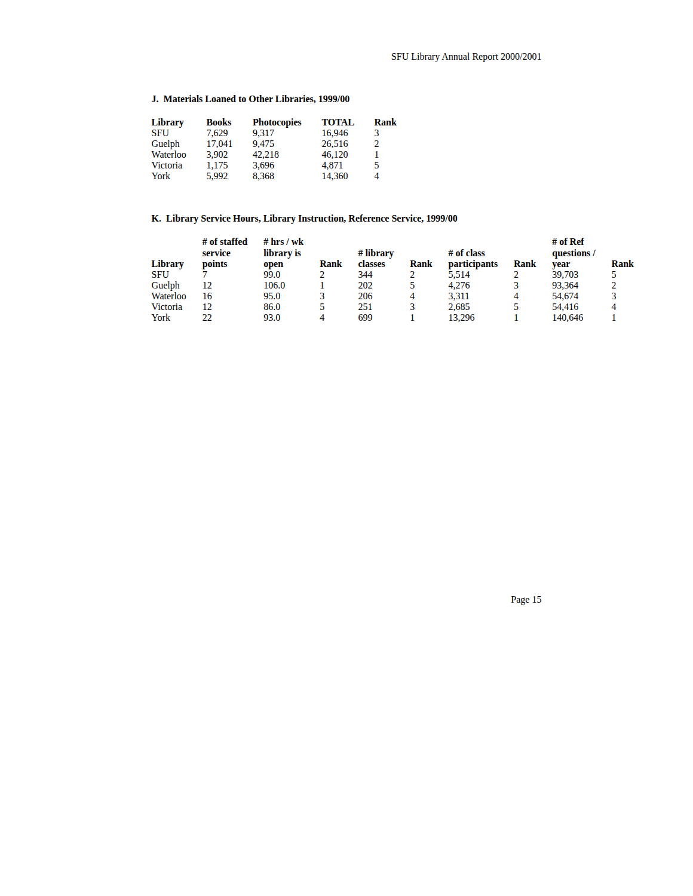SFU Library Annual Report 2000/2001
J. Materials Loaned to Other Libraries, 1999/00
| Library | Books | Photocopies | TOTAL | Rank |
| --- | --- | --- | --- | --- |
| SFU | 7,629 | 9,317 | 16,946 | 3 |
| Guelph | 17,041 | 9,475 | 26,516 | 2 |
| Waterloo | 3,902 | 42,218 | 46,120 | 1 |
| Victoria | 1,175 | 3,696 | 4,871 | 5 |
| York | 5,992 | 8,368 | 14,360 | 4 |
K. Library Service Hours, Library Instruction, Reference Service, 1999/00
| | # of staffed service | # hrs / wk library is | | # library | | # of class | | # of Ref questions / | |
| --- | --- | --- | --- | --- | --- | --- | --- | --- | --- |
| Library | points | open | Rank | classes | Rank | participants | Rank | year | Rank |
| SFU | 7 | 99.0 | 2 | 344 | 2 | 5,514 | 2 | 39,703 | 5 |
| Guelph | 12 | 106.0 | 1 | 202 | 5 | 4,276 | 3 | 93,364 | 2 |
| Waterloo | 16 | 95.0 | 3 | 206 | 4 | 3,311 | 4 | 54,674 | 3 |
| Victoria | 12 | 86.0 | 5 | 251 | 3 | 2,685 | 5 | 54,416 | 4 |
| York | 22 | 93.0 | 4 | 699 | 1 | 13,296 | 1 | 140,646 | 1 |
Page 15